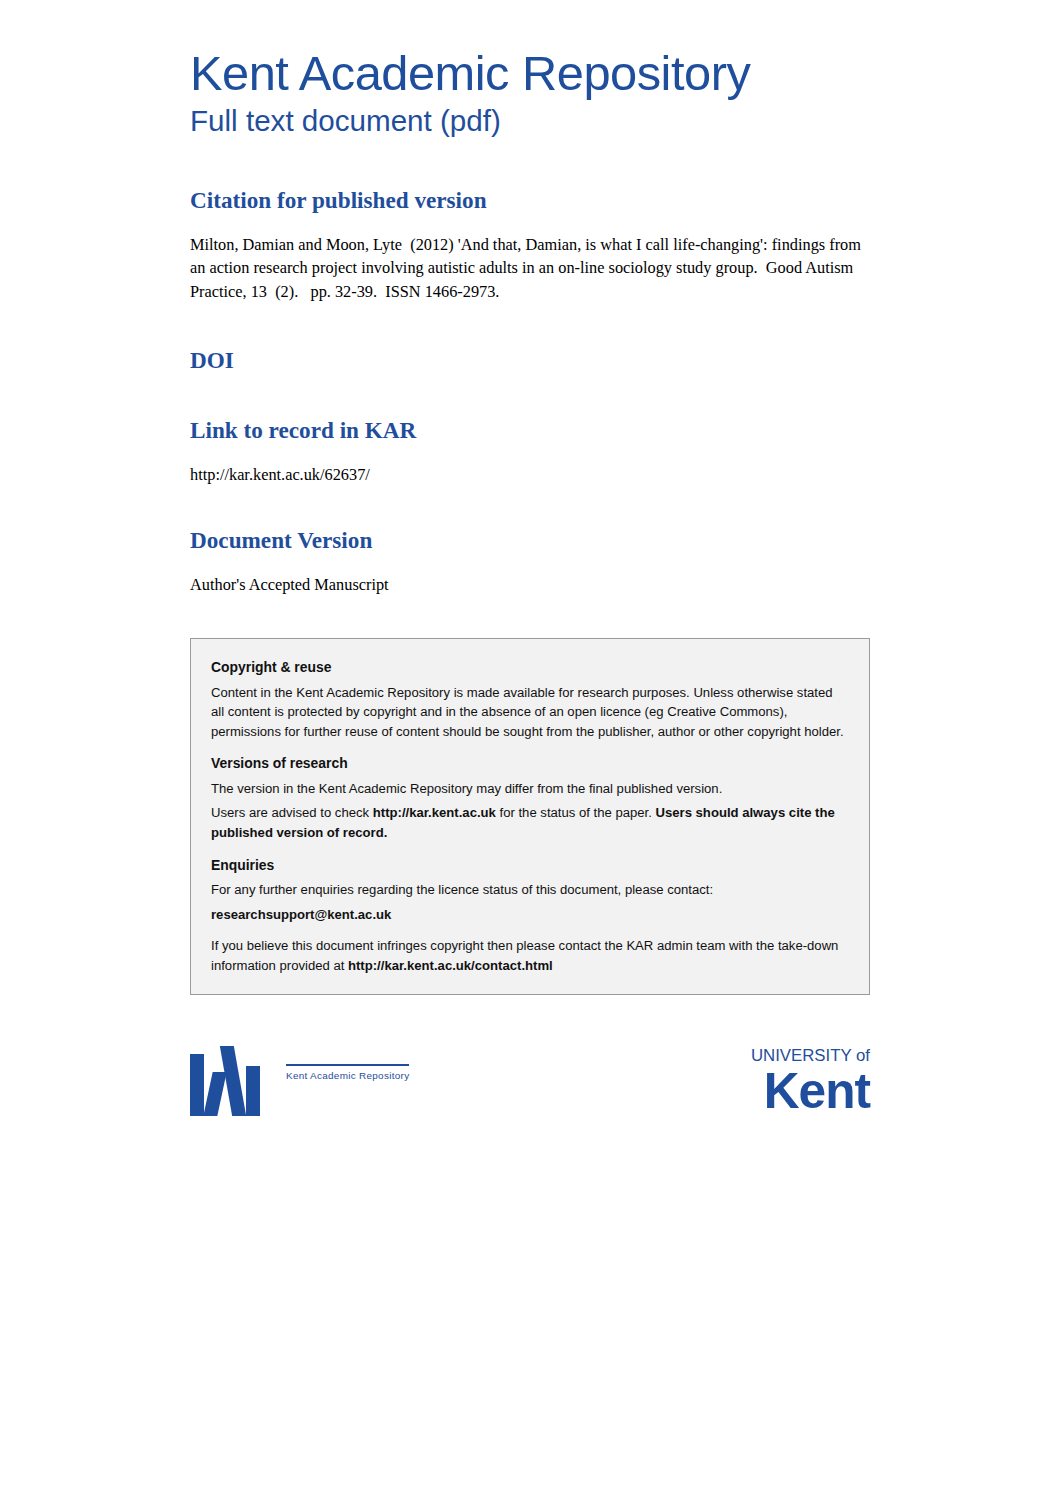Kent Academic Repository
Full text document (pdf)
Citation for published version
Milton, Damian and Moon, Lyte (2012) 'And that, Damian, is what I call life-changing': findings from an action research project involving autistic adults in an on-line sociology study group. Good Autism Practice, 13 (2). pp. 32-39. ISSN 1466-2973.
DOI
Link to record in KAR
http://kar.kent.ac.uk/62637/
Document Version
Author's Accepted Manuscript
Copyright & reuse
Content in the Kent Academic Repository is made available for research purposes. Unless otherwise stated all content is protected by copyright and in the absence of an open licence (eg Creative Commons), permissions for further reuse of content should be sought from the publisher, author or other copyright holder.
Versions of research
The version in the Kent Academic Repository may differ from the final published version.
Users are advised to check http://kar.kent.ac.uk for the status of the paper. Users should always cite the published version of record.
Enquiries
For any further enquiries regarding the licence status of this document, please contact:
researchsupport@kent.ac.uk
If you believe this document infringes copyright then please contact the KAR admin team with the take-down information provided at http://kar.kent.ac.uk/contact.html
Kent Academic Repository
UNIVERSITY of Kent